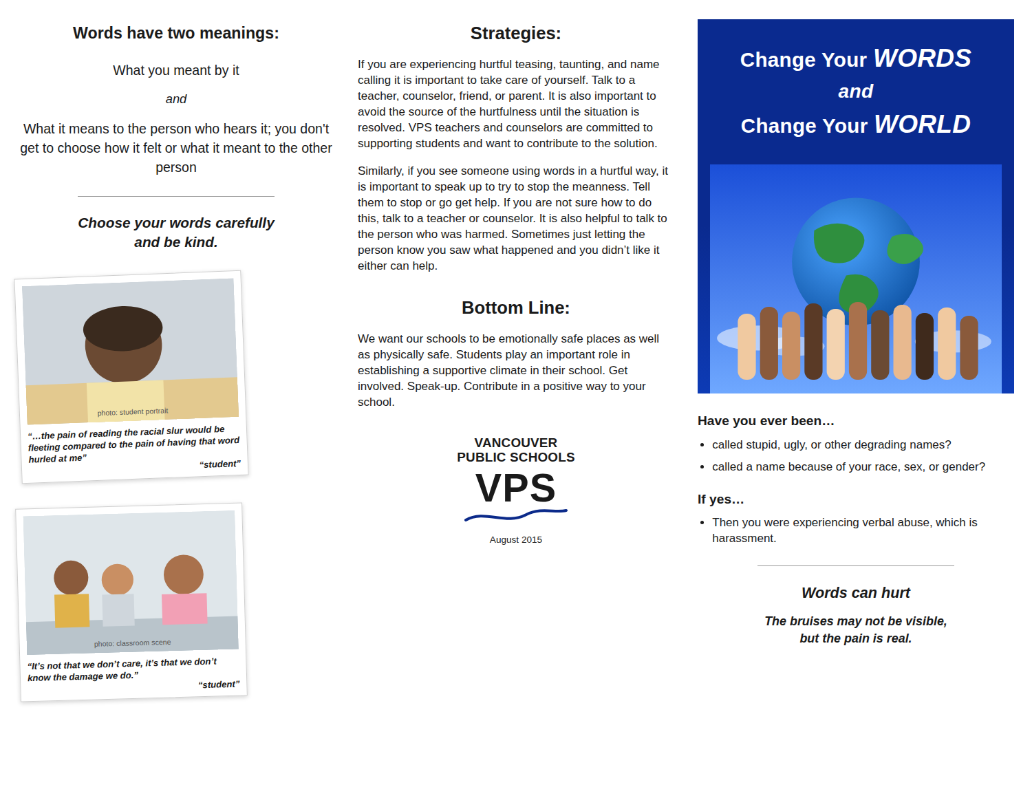Words have two meanings:
What you meant by it
and
What it means to the person who hears it; you don't get to choose how it felt or what it meant to the other person
Choose your words carefully
and be kind.
“…the pain of reading the racial slur would be fleeting compared to the pain of having that word hurled at me” “student”
“It’s not that we don’t care, it’s that we don’t know the damage we do.” “student”
Strategies:
If you are experiencing hurtful teasing, taunting, and name calling it is important to take care of yourself. Talk to a teacher, counselor, friend, or parent. It is also important to avoid the source of the hurtfulness until the situation is resolved. VPS teachers and counselors are committed to supporting students and want to contribute to the solution.
Similarly, if you see someone using words in a hurtful way, it is important to speak up to try to stop the meanness. Tell them to stop or go get help. If you are not sure how to do this, talk to a teacher or counselor. It is also helpful to talk to the person who was harmed. Sometimes just letting the person know you saw what happened and you didn’t like it either can help.
Bottom Line:
We want our schools to be emotionally safe places as well as physically safe. Students play an important role in establishing a supportive climate in their school. Get involved. Speak-up. Contribute in a positive way to your school.
VANCOUVER
PUBLIC SCHOOLS
VPS
August 2015
Change Your WORDS and Change Your WORLD
Have you ever been…
called stupid, ugly, or other degrading names?
called a name because of your race, sex, or gender?
If yes…
Then you were experiencing verbal abuse, which is harassment.
Words can hurt
The bruises may not be visible,
but the pain is real.